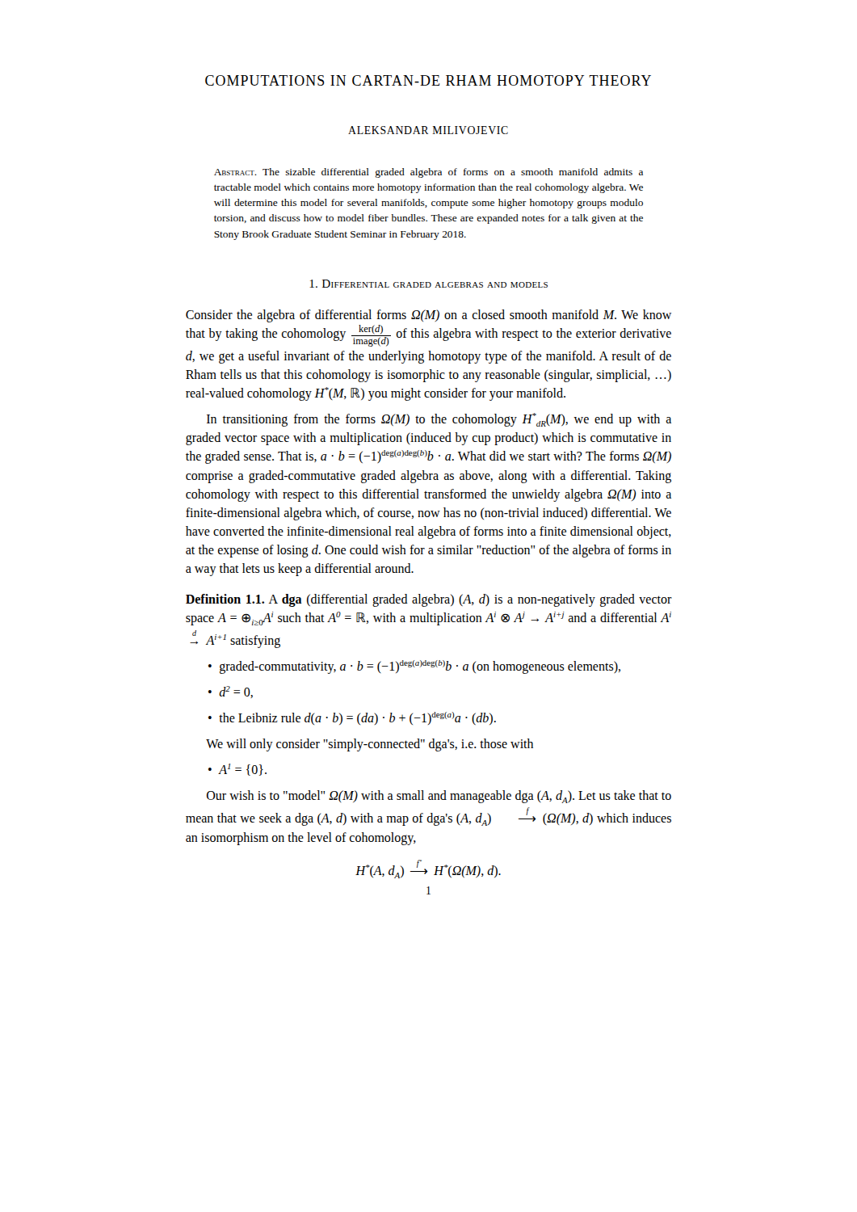Computations in Cartan-de Rham Homotopy Theory
Aleksandar Milivojevic
Abstract. The sizable differential graded algebra of forms on a smooth manifold admits a tractable model which contains more homotopy information than the real cohomology algebra. We will determine this model for several manifolds, compute some higher homotopy groups modulo torsion, and discuss how to model fiber bundles. These are expanded notes for a talk given at the Stony Brook Graduate Student Seminar in February 2018.
1. Differential graded algebras and models
Consider the algebra of differential forms Ω(M) on a closed smooth manifold M. We know that by taking the cohomology ker(d) image(d) of this algebra with respect to the exterior derivative d, we get a useful invariant of the underlying homotopy type of the manifold. A result of de Rham tells us that this cohomology is isomorphic to any reasonable (singular, simplicial, …) real-valued cohomology H*(M, ℝ) you might consider for your manifold.
In transitioning from the forms Ω(M) to the cohomology H*dR(M), we end up with a graded vector space with a multiplication (induced by cup product) which is commutative in the graded sense. That is, a · b = (−1)deg(a)deg(b)b · a. What did we start with? The forms Ω(M) comprise a graded-commutative graded algebra as above, along with a differential. Taking cohomology with respect to this differential transformed the unwieldy algebra Ω(M) into a finite-dimensional algebra which, of course, now has no (non-trivial induced) differential. We have converted the infinite-dimensional real algebra of forms into a finite dimensional object, at the expense of losing d. One could wish for a similar "reduction" of the algebra of forms in a way that lets us keep a differential around.
Definition 1.1. A dga (differential graded algebra) (A, d) is a non-negatively graded vector space A = ⊕i≥0Ai such that A0 = ℝ, with a multiplication Ai ⊗ Aj → Ai+j and a differential Ai d→ Ai+1 satisfying
graded-commutativity, a · b = (−1)deg(a)deg(b)b · a (on homogeneous elements),
d2 = 0,
the Leibniz rule d(a · b) = (da) · b + (−1)deg(a)a · (db).
We will only consider "simply-connected" dga's, i.e. those with
A1 = {0}.
Our wish is to "model" Ω(M) with a small and manageable dga (A, dA). Let us take that to mean that we seek a dga (A, d) with a map of dga's (A, dA) f⟶ (Ω(M), d) which induces an isomorphism on the level of cohomology,
H*(A, dA) f*⟶ H*(Ω(M), d).
1